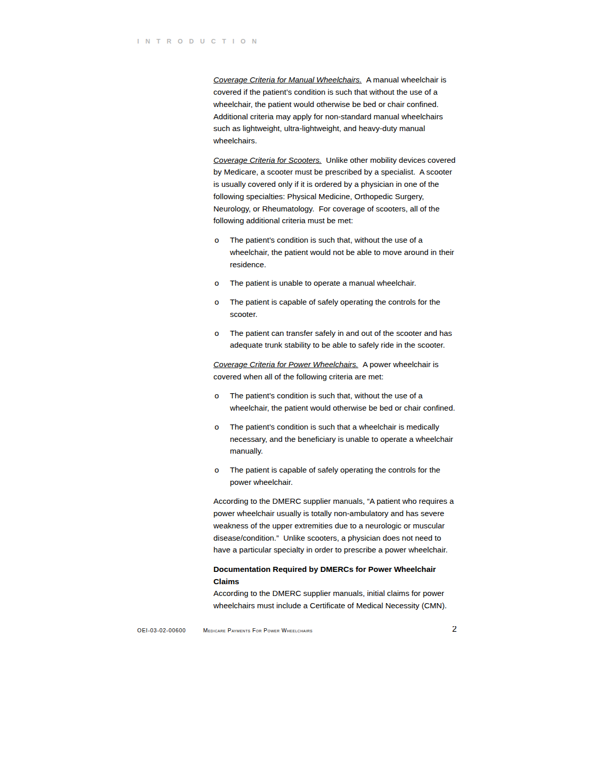I N T R O D U C T I O N
Coverage Criteria for Manual Wheelchairs. A manual wheelchair is covered if the patient’s condition is such that without the use of a wheelchair, the patient would otherwise be bed or chair confined. Additional criteria may apply for non-standard manual wheelchairs such as lightweight, ultra-lightweight, and heavy-duty manual wheelchairs.
Coverage Criteria for Scooters. Unlike other mobility devices covered by Medicare, a scooter must be prescribed by a specialist. A scooter is usually covered only if it is ordered by a physician in one of the following specialties: Physical Medicine, Orthopedic Surgery, Neurology, or Rheumatology. For coverage of scooters, all of the following additional criteria must be met:
The patient’s condition is such that, without the use of a wheelchair, the patient would not be able to move around in their residence.
The patient is unable to operate a manual wheelchair.
The patient is capable of safely operating the controls for the scooter.
The patient can transfer safely in and out of the scooter and has adequate trunk stability to be able to safely ride in the scooter.
Coverage Criteria for Power Wheelchairs. A power wheelchair is covered when all of the following criteria are met:
The patient’s condition is such that, without the use of a wheelchair, the patient would otherwise be bed or chair confined.
The patient’s condition is such that a wheelchair is medically necessary, and the beneficiary is unable to operate a wheelchair manually.
The patient is capable of safely operating the controls for the power wheelchair.
According to the DMERC supplier manuals, “A patient who requires a power wheelchair usually is totally non-ambulatory and has severe weakness of the upper extremities due to a neurologic or muscular disease/condition.” Unlike scooters, a physician does not need to have a particular specialty in order to prescribe a power wheelchair.
Documentation Required by DMERCs for Power Wheelchair Claims
According to the DMERC supplier manuals, initial claims for power wheelchairs must include a Certificate of Medical Necessity (CMN).
2 OEI-03-02-00600 Medicare Payments For Power Wheelchairs